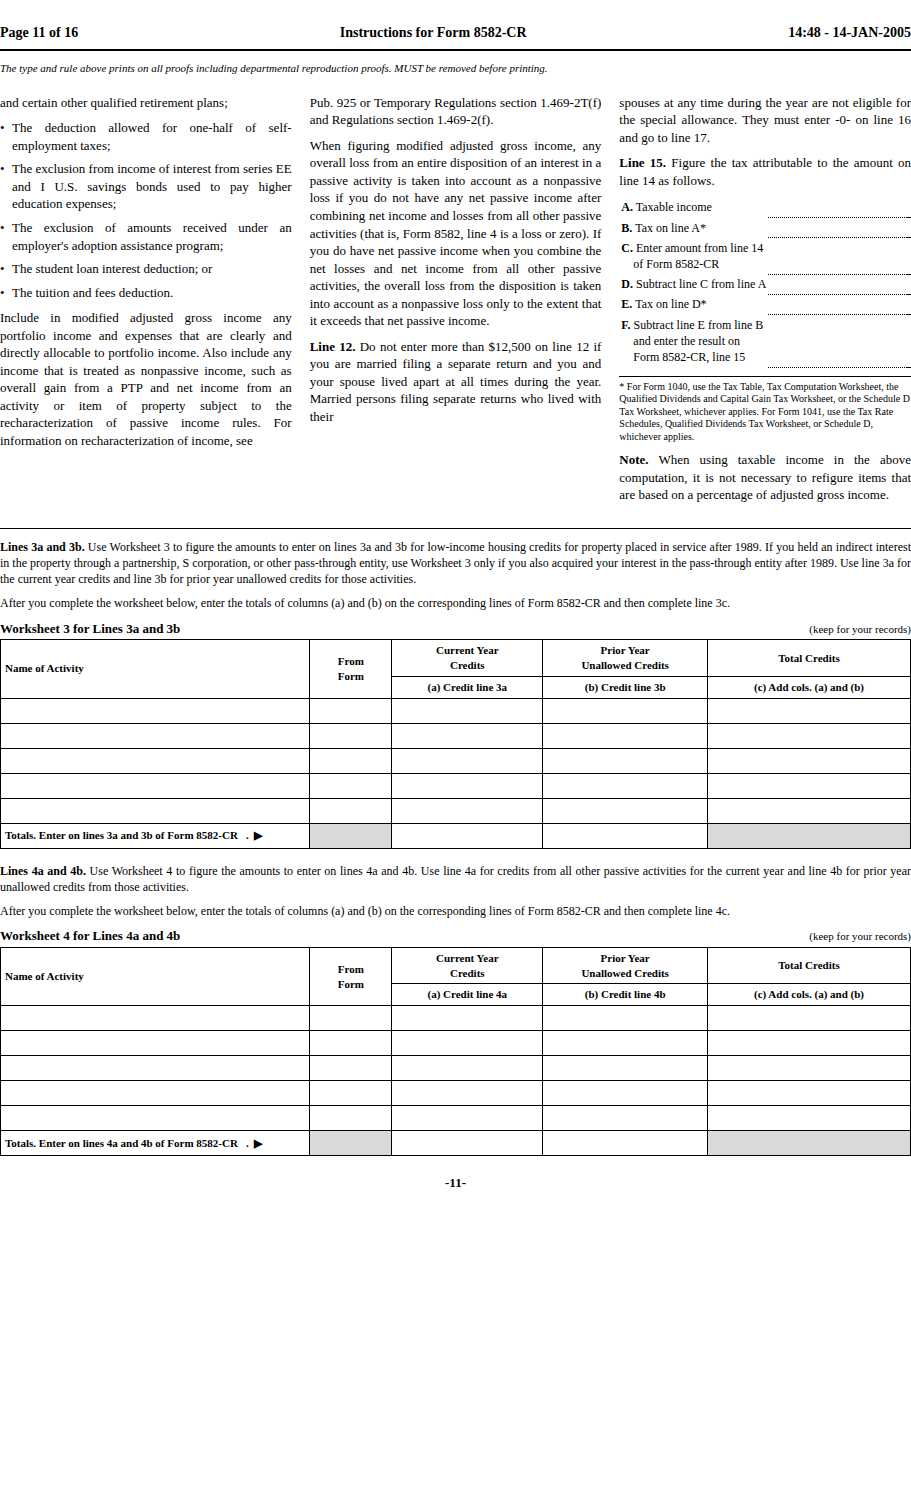Page 11 of 16
Instructions for Form 8582-CR
14:48 - 14-JAN-2005
The type and rule above prints on all proofs including departmental reproduction proofs. MUST be removed before printing.
and certain other qualified retirement plans;
The deduction allowed for one-half of self-employment taxes;
The exclusion from income of interest from series EE and I U.S. savings bonds used to pay higher education expenses;
The exclusion of amounts received under an employer's adoption assistance program;
The student loan interest deduction; or
The tuition and fees deduction.
Include in modified adjusted gross income any portfolio income and expenses that are clearly and directly allocable to portfolio income. Also include any income that is treated as nonpassive income, such as overall gain from a PTP and net income from an activity or item of property subject to the recharacterization of passive income rules. For information on recharacterization of income, see
Pub. 925 or Temporary Regulations section 1.469-2T(f) and Regulations section 1.469-2(f).
When figuring modified adjusted gross income, any overall loss from an entire disposition of an interest in a passive activity is taken into account as a nonpassive loss if you do not have any net passive income after combining net income and losses from all other passive activities (that is, Form 8582, line 4 is a loss or zero). If you do have net passive income when you combine the net losses and net income from all other passive activities, the overall loss from the disposition is taken into account as a nonpassive loss only to the extent that it exceeds that net passive income.
Line 12. Do not enter more than $12,500 on line 12 if you are married filing a separate return and you and your spouse lived apart at all times during the year. Married persons filing separate returns who lived with their
spouses at any time during the year are not eligible for the special allowance. They must enter -0- on line 16 and go to line 17.
Line 15. Figure the tax attributable to the amount on line 14 as follows.
| A. Taxable income | | |
| B. Tax on line A* | | |
| C. Enter amount from line 14 of Form 8582-CR | | |
| D. Subtract line C from line A | | |
| E. Tax on line D* | | |
| F. Subtract line E from line B and enter the result on Form 8582-CR, line 15 | | |
* For Form 1040, use the Tax Table, Tax Computation Worksheet, the Qualified Dividends and Capital Gain Tax Worksheet, or the Schedule D Tax Worksheet, whichever applies. For Form 1041, use the Tax Rate Schedules, Qualified Dividends Tax Worksheet, or Schedule D, whichever applies.
Note. When using taxable income in the above computation, it is not necessary to refigure items that are based on a percentage of adjusted gross income.
Lines 3a and 3b. Use Worksheet 3 to figure the amounts to enter on lines 3a and 3b for low-income housing credits for property placed in service after 1989. If you held an indirect interest in the property through a partnership, S corporation, or other pass-through entity, use Worksheet 3 only if you also acquired your interest in the pass-through entity after 1989. Use line 3a for the current year credits and line 3b for prior year unallowed credits for those activities.
After you complete the worksheet below, enter the totals of columns (a) and (b) on the corresponding lines of Form 8582-CR and then complete line 3c.
Worksheet 3 for Lines 3a and 3b (keep for your records)
| Name of Activity | From Form | Current Year Credits | Prior Year Unallowed Credits | Total Credits |
| --- | --- | --- | --- | --- |
| (a) Credit line 3a | (b) Credit line 3b | (c) Add cols. (a) and (b) |
| Totals. Enter on lines 3a and 3b of Form 8582-CR . ▶ | | | | |
Lines 4a and 4b. Use Worksheet 4 to figure the amounts to enter on lines 4a and 4b. Use line 4a for credits from all other passive activities for the current year and line 4b for prior year unallowed credits from those activities.
After you complete the worksheet below, enter the totals of columns (a) and (b) on the corresponding lines of Form 8582-CR and then complete line 4c.
Worksheet 4 for Lines 4a and 4b (keep for your records)
| Name of Activity | From Form | Current Year Credits | Prior Year Unallowed Credits | Total Credits |
| --- | --- | --- | --- | --- |
| (a) Credit line 4a | (b) Credit line 4b | (c) Add cols. (a) and (b) |
| Totals. Enter on lines 4a and 4b of Form 8582-CR . ▶ | | | | |
-11-